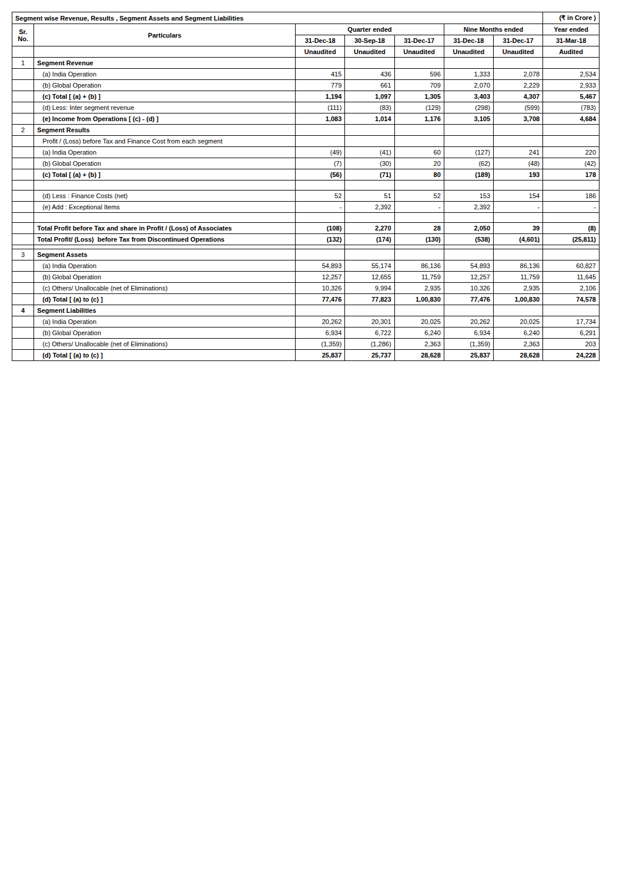| Segment wise Revenue, Results , Segment Assets and Segment Liabilities | (₹ in Crore ) |
| Sr. No. | Particulars | Quarter ended | Nine Months ended | Year ended |
| 31-Dec-18 | 30-Sep-18 | 31-Dec-17 | 31-Dec-18 | 31-Dec-17 | 31-Mar-18 |
| | | Unaudited | Unaudited | Unaudited | Unaudited | Unaudited | Audited |
| 1 | Segment Revenue | | | | | | |
| | (a) India Operation | 415 | 436 | 596 | 1,333 | 2,078 | 2,534 |
| | (b) Global Operation | 779 | 661 | 709 | 2,070 | 2,229 | 2,933 |
| | (c) Total [ (a) + (b) ] | 1,194 | 1,097 | 1,305 | 3,403 | 4,307 | 5,467 |
| | (d) Less: Inter segment revenue | (111) | (83) | (129) | (298) | (599) | (783) |
| | (e) Income from Operations [ (c) - (d) ] | 1,083 | 1,014 | 1,176 | 3,105 | 3,708 | 4,684 |
| 2 | Segment Results | | | | | | |
| | Profit / (Loss) before Tax and Finance Cost from each segment | | | | | | |
| | (a) India Operation | (49) | (41) | 60 | (127) | 241 | 220 |
| | (b) Global Operation | (7) | (30) | 20 | (62) | (48) | (42) |
| | (c) Total [ (a) + (b) ] | (56) | (71) | 80 | (189) | 193 | 178 |
| | (d) Less : Finance Costs (net) | 52 | 51 | 52 | 153 | 154 | 186 |
| | (e) Add : Exceptional Items | - | 2,392 | - | 2,392 | - | - |
| | Total Profit before Tax and share in Profit / (Loss) of Associates | (108) | 2,270 | 28 | 2,050 | 39 | (8) |
| | Total Profit/ (Loss) before Tax from Discontinued Operations | (132) | (174) | (130) | (538) | (4,601) | (25,811) |
| 3 | Segment Assets | | | | | | |
| | (a) India Operation | 54,893 | 55,174 | 86,136 | 54,893 | 86,136 | 60,827 |
| | (b) Global Operation | 12,257 | 12,655 | 11,759 | 12,257 | 11,759 | 11,645 |
| | (c) Others/ Unallocable (net of Eliminations) | 10,326 | 9,994 | 2,935 | 10,326 | 2,935 | 2,106 |
| | (d) Total [ (a) to (c) ] | 77,476 | 77,823 | 1,00,830 | 77,476 | 1,00,830 | 74,578 |
| 4 | Segment Liabilities | | | | | | |
| | (a) India Operation | 20,262 | 20,301 | 20,025 | 20,262 | 20,025 | 17,734 |
| | (b) Global Operation | 6,934 | 6,722 | 6,240 | 6,934 | 6,240 | 6,291 |
| | (c) Others/ Unallocable (net of Eliminations) | (1,359) | (1,286) | 2,363 | (1,359) | 2,363 | 203 |
| | (d) Total [ (a) to (c) ] | 25,837 | 25,737 | 28,628 | 25,837 | 28,628 | 24,228 |